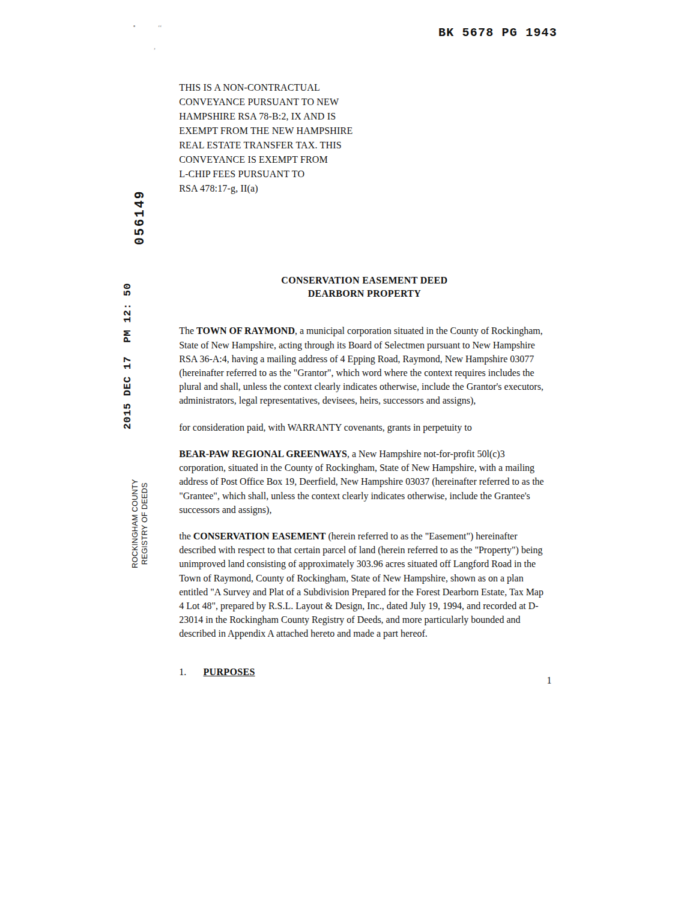BK 5678 PG 1943
•
‘‘
,
056149
2015 DEC 17 PM 12: 50
ROCKINGHAM COUNTY
REGISTRY OF DEEDS
THIS IS A NON-CONTRACTUAL
CONVEYANCE PURSUANT TO NEW
HAMPSHIRE RSA 78-B:2, IX AND IS
EXEMPT FROM THE NEW HAMPSHIRE
REAL ESTATE TRANSFER TAX. THIS
CONVEYANCE IS EXEMPT FROM
L-CHIP FEES PURSUANT TO
RSA 478:17-g, II(a)
CONSERVATION EASEMENT DEED DEARBORN PROPERTY
The TOWN OF RAYMOND, a municipal corporation situated in the County of Rockingham, State of New Hampshire, acting through its Board of Selectmen pursuant to New Hampshire RSA 36-A:4, having a mailing address of 4 Epping Road, Raymond, New Hampshire 03077 (hereinafter referred to as the "Grantor", which word where the context requires includes the plural and shall, unless the context clearly indicates otherwise, include the Grantor's executors, administrators, legal representatives, devisees, heirs, successors and assigns),
for consideration paid, with WARRANTY covenants, grants in perpetuity to
BEAR-PAW REGIONAL GREENWAYS, a New Hampshire not-for-profit 50l(c)3 corporation, situated in the County of Rockingham, State of New Hampshire, with a mailing address of Post Office Box 19, Deerfield, New Hampshire 03037 (hereinafter referred to as the "Grantee", which shall, unless the context clearly indicates otherwise, include the Grantee's successors and assigns),
the CONSERVATION EASEMENT (herein referred to as the "Easement") hereinafter described with respect to that certain parcel of land (herein referred to as the "Property") being unimproved land consisting of approximately 303.96 acres situated off Langford Road in the Town of Raymond, County of Rockingham, State of New Hampshire, shown as on a plan entitled "A Survey and Plat of a Subdivision Prepared for the Forest Dearborn Estate, Tax Map 4 Lot 48", prepared by R.S.L. Layout & Design, Inc., dated July 19, 1994, and recorded at D-23014 in the Rockingham County Registry of Deeds, and more particularly bounded and described in Appendix A attached hereto and made a part hereof.
1. PURPOSES
1